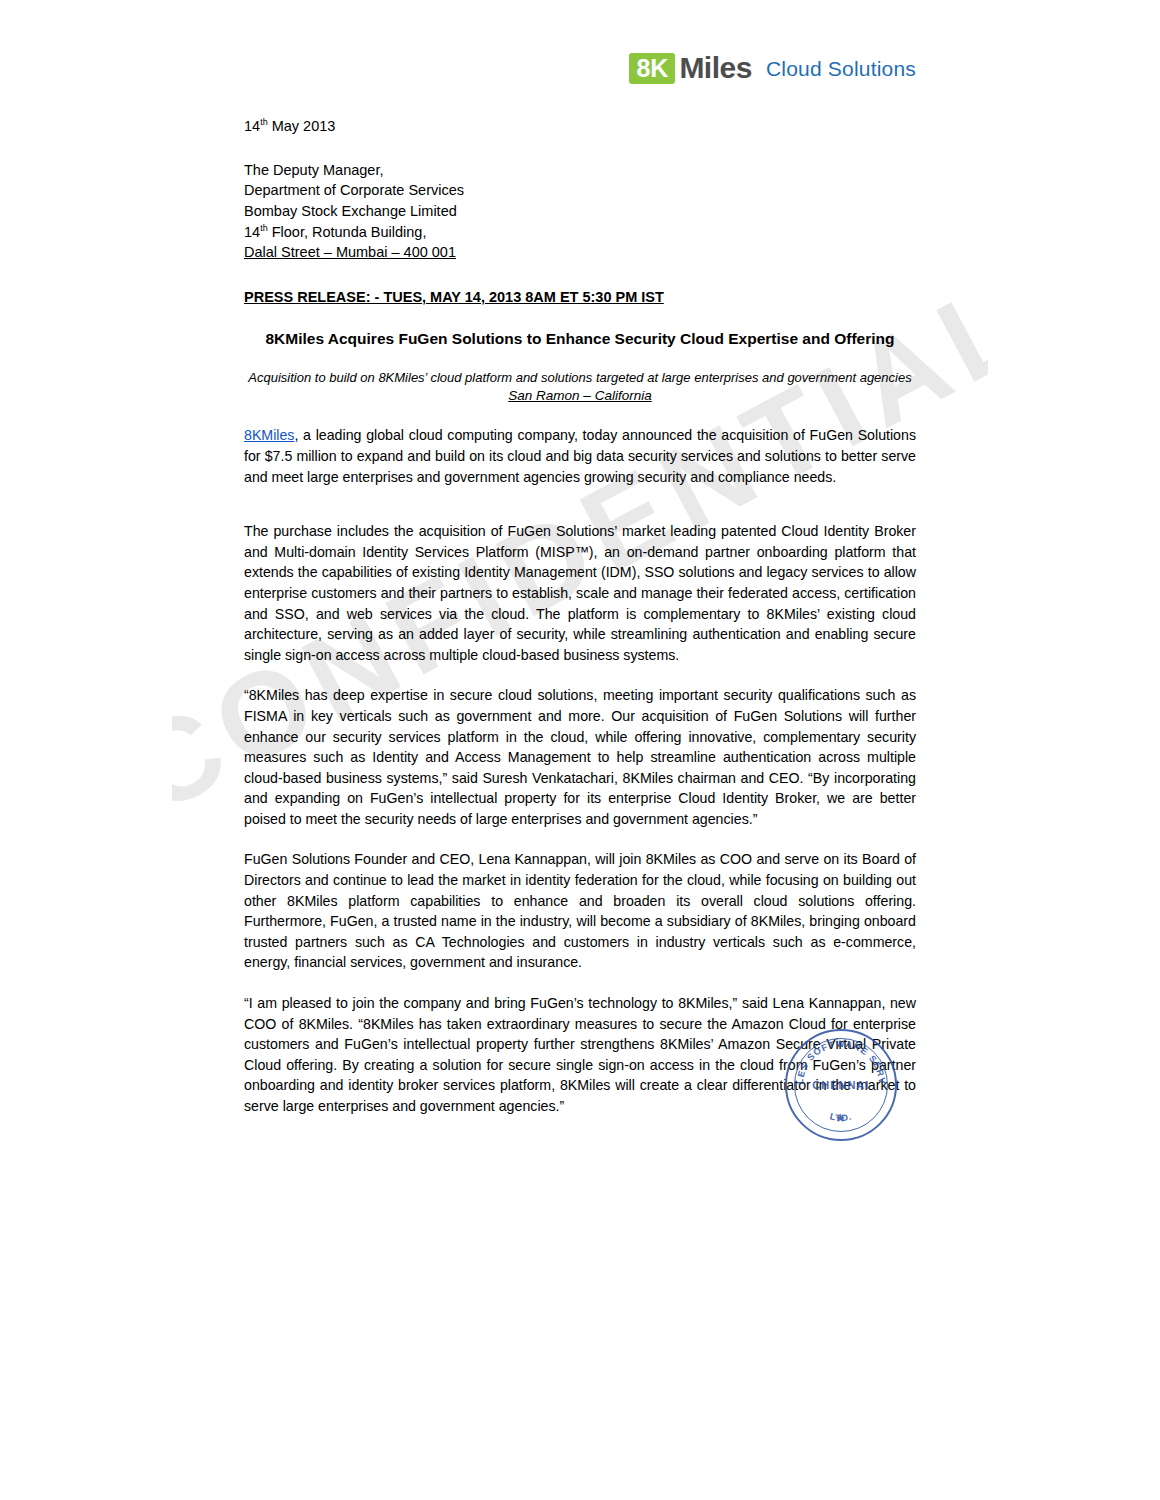CONFIDENTIAL
8K Miles Cloud Solutions
14th May 2013
The Deputy Manager,
Department of Corporate Services
Bombay Stock Exchange Limited
14th Floor, Rotunda Building,
Dalal Street – Mumbai – 400 001
PRESS RELEASE: - TUES, MAY 14, 2013 8AM ET 5:30 PM IST
8KMiles Acquires FuGen Solutions to Enhance Security Cloud Expertise and Offering
Acquisition to build on 8KMiles’ cloud platform and solutions targeted at large enterprises and government agencies
San Ramon – California
8KMiles, a leading global cloud computing company, today announced the acquisition of FuGen Solutions for $7.5 million to expand and build on its cloud and big data security services and solutions to better serve and meet large enterprises and government agencies growing security and compliance needs.
The purchase includes the acquisition of FuGen Solutions’ market leading patented Cloud Identity Broker and Multi-domain Identity Services Platform (MISP™), an on-demand partner onboarding platform that extends the capabilities of existing Identity Management (IDM), SSO solutions and legacy services to allow enterprise customers and their partners to establish, scale and manage their federated access, certification and SSO, and web services via the cloud. The platform is complementary to 8KMiles’ existing cloud architecture, serving as an added layer of security, while streamlining authentication and enabling secure single sign-on access across multiple cloud-based business systems.
“8KMiles has deep expertise in secure cloud solutions, meeting important security qualifications such as FISMA in key verticals such as government and more. Our acquisition of FuGen Solutions will further enhance our security services platform in the cloud, while offering innovative, complementary security measures such as Identity and Access Management to help streamline authentication across multiple cloud-based business systems,” said Suresh Venkatachari, 8KMiles chairman and CEO. “By incorporating and expanding on FuGen’s intellectual property for its enterprise Cloud Identity Broker, we are better poised to meet the security needs of large enterprises and government agencies.”
FuGen Solutions Founder and CEO, Lena Kannappan, will join 8KMiles as COO and serve on its Board of Directors and continue to lead the market in identity federation for the cloud, while focusing on building out other 8KMiles platform capabilities to enhance and broaden its overall cloud solutions offering. Furthermore, FuGen, a trusted name in the industry, will become a subsidiary of 8KMiles, bringing onboard trusted partners such as CA Technologies and customers in industry verticals such as e-commerce, energy, financial services, government and insurance.
“I am pleased to join the company and bring FuGen’s technology to 8KMiles,” said Lena Kannappan, new COO of 8KMiles. “8KMiles has taken extraordinary measures to secure the Amazon Cloud for enterprise customers and FuGen’s intellectual property further strengthens 8KMiles’ Amazon Secure Virtual Private Cloud offering. By creating a solution for secure single sign-on access in the cloud from FuGen’s partner onboarding and identity broker services platform, 8KMiles will create a clear differentiator in the market to serve large enterprises and government agencies.”
8KMILES SOFTWARE SERVICES LTD.
CHENNAI
★